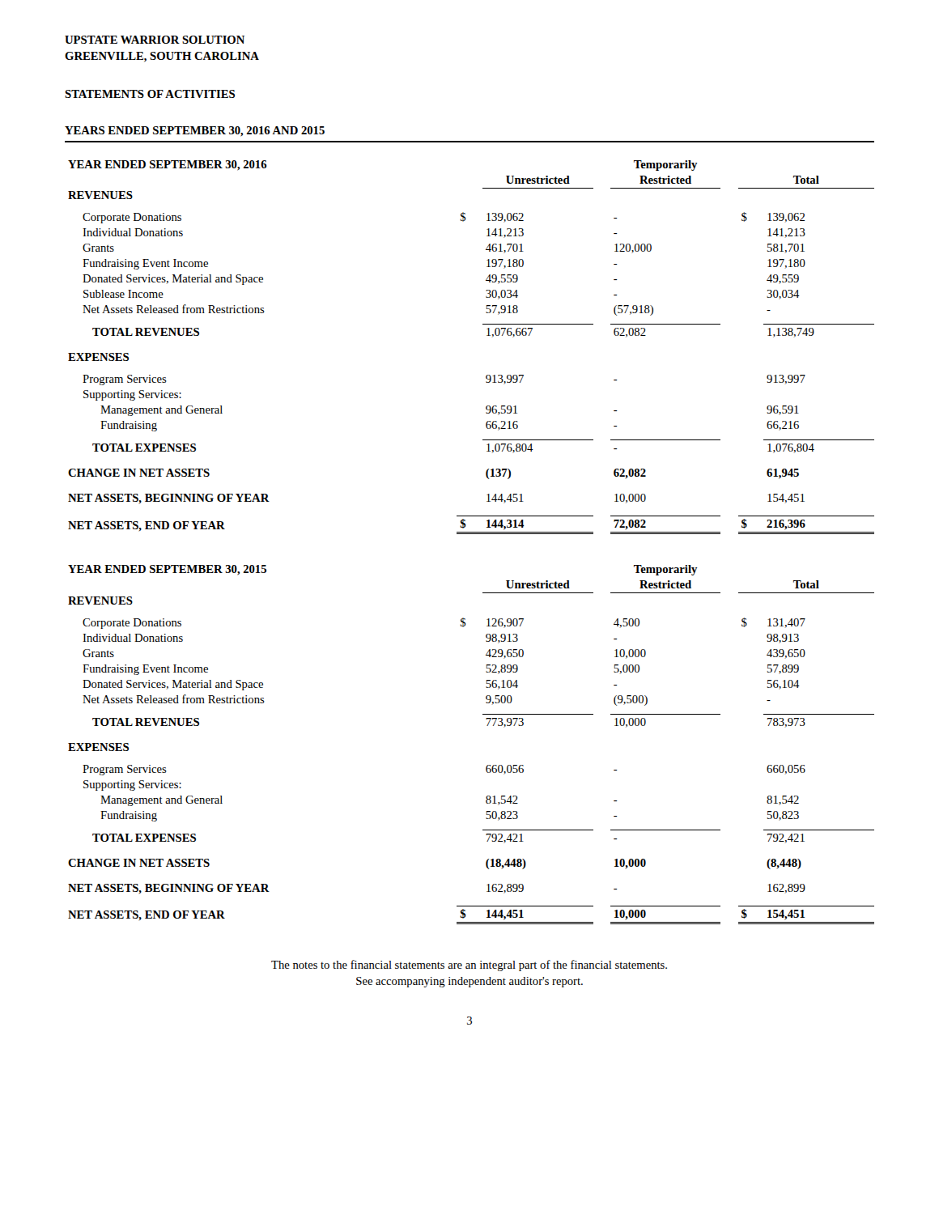UPSTATE WARRIOR SOLUTION
GREENVILLE, SOUTH CAROLINA
STATEMENTS OF ACTIVITIES
YEARS ENDED SEPTEMBER 30, 2016 AND 2015
| YEAR ENDED SEPTEMBER 30, 2016 | | | | Temporarily | | | |
| | | Unrestricted | | Restricted | | Total |
| REVENUES | | | | | | | |
| Corporate Donations | $ | 139,062 | | - | | $ | 139,062 |
| Individual Donations | | 141,213 | | - | | | 141,213 |
| Grants | | 461,701 | | 120,000 | | | 581,701 |
| Fundraising Event Income | | 197,180 | | - | | | 197,180 |
| Donated Services, Material and Space | | 49,559 | | - | | | 49,559 |
| Sublease Income | | 30,034 | | - | | | 30,034 |
| Net Assets Released from Restrictions | | 57,918 | | (57,918) | | | - |
| TOTAL REVENUES | | 1,076,667 | | 62,082 | | | 1,138,749 |
| EXPENSES | | | | | | | |
| Program Services | | 913,997 | | - | | | 913,997 |
| Supporting Services: | | | | | | | |
| Management and General | | 96,591 | | - | | | 96,591 |
| Fundraising | | 66,216 | | - | | | 66,216 |
| TOTAL EXPENSES | | 1,076,804 | | - | | | 1,076,804 |
| CHANGE IN NET ASSETS | | (137) | | 62,082 | | | 61,945 |
| NET ASSETS, BEGINNING OF YEAR | | 144,451 | | 10,000 | | | 154,451 |
| NET ASSETS, END OF YEAR | $ | 144,314 | | 72,082 | | $ | 216,396 |
| YEAR ENDED SEPTEMBER 30, 2015 | | | | Temporarily | | | |
| | | Unrestricted | | Restricted | | Total |
| REVENUES | | | | | | | |
| Corporate Donations | $ | 126,907 | | 4,500 | | $ | 131,407 |
| Individual Donations | | 98,913 | | - | | | 98,913 |
| Grants | | 429,650 | | 10,000 | | | 439,650 |
| Fundraising Event Income | | 52,899 | | 5,000 | | | 57,899 |
| Donated Services, Material and Space | | 56,104 | | - | | | 56,104 |
| Net Assets Released from Restrictions | | 9,500 | | (9,500) | | | - |
| TOTAL REVENUES | | 773,973 | | 10,000 | | | 783,973 |
| EXPENSES | | | | | | | |
| Program Services | | 660,056 | | - | | | 660,056 |
| Supporting Services: | | | | | | | |
| Management and General | | 81,542 | | - | | | 81,542 |
| Fundraising | | 50,823 | | - | | | 50,823 |
| TOTAL EXPENSES | | 792,421 | | - | | | 792,421 |
| CHANGE IN NET ASSETS | | (18,448) | | 10,000 | | | (8,448) |
| NET ASSETS, BEGINNING OF YEAR | | 162,899 | | - | | | 162,899 |
| NET ASSETS, END OF YEAR | $ | 144,451 | | 10,000 | | $ | 154,451 |
The notes to the financial statements are an integral part of the financial statements.
See accompanying independent auditor's report.
3